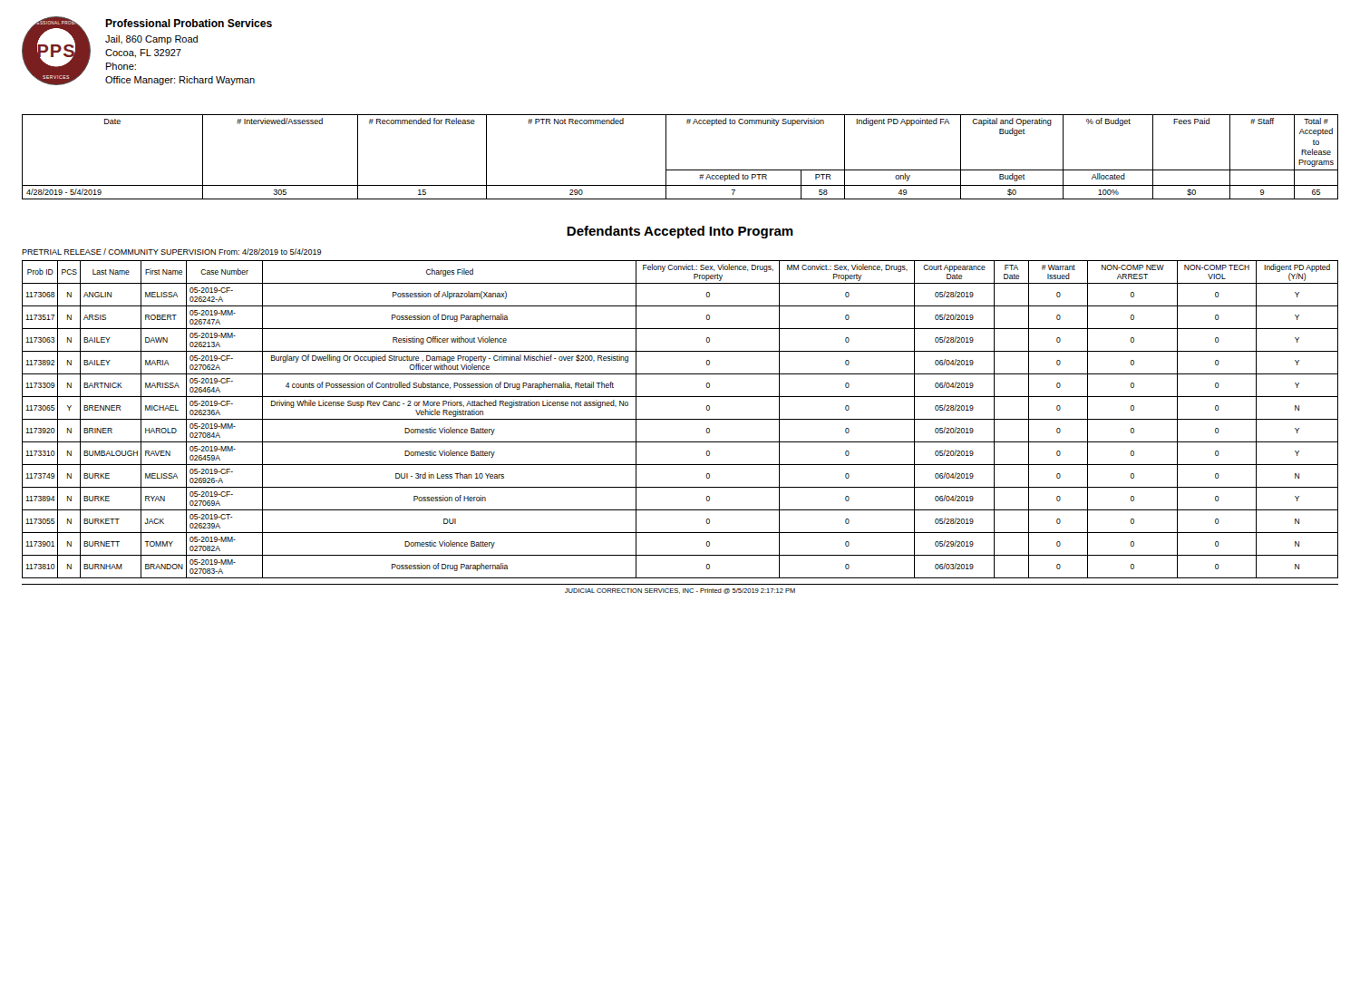PROFESSIONAL PROBATION
PPS
SERVICES
Professional Probation Services
Jail, 860 Camp Road
Cocoa, FL 32927
Phone:
Office Manager: Richard Wayman
| Date | # Interviewed/Assessed | # Recommended for Release | # PTR Not Recommended | # Accepted to Community Supervision | Indigent PD Appointed FA | Capital and Operating Budget | % of Budget | Fees Paid | # Staff | Total # Accepted to Release Programs |
| --- | --- | --- | --- | --- | --- | --- | --- | --- | --- | --- |
| # Accepted to PTR | PTR | only | Budget | Allocated | | | |
| 4/28/2019 - 5/4/2019 | 305 | 15 | 290 | 7 | 58 | 49 | $0 | 100% | $0 | 9 | 65 |
Defendants Accepted Into Program
PRETRIAL RELEASE / COMMUNITY SUPERVISION From: 4/28/2019 to 5/4/2019
| Prob ID | PCS | Last Name | First Name | Case Number | Charges Filed | Felony Convict.: Sex, Violence, Drugs, Property | MM Convict.: Sex, Violence, Drugs, Property | Court Appearance Date | FTA Date | # Warrant Issued | NON-COMP NEW ARREST | NON-COMP TECH VIOL | Indigent PD Appted (Y/N) |
| --- | --- | --- | --- | --- | --- | --- | --- | --- | --- | --- | --- | --- | --- |
| 1173068 | N | ANGLIN | MELISSA | 05-2019-CF-026242-A | Possession of Alprazolam(Xanax) | 0 | 0 | 05/28/2019 | | 0 | 0 | 0 | Y |
| 1173517 | N | ARSIS | ROBERT | 05-2019-MM-026747A | Possession of Drug Paraphernalia | 0 | 0 | 05/20/2019 | | 0 | 0 | 0 | Y |
| 1173063 | N | BAILEY | DAWN | 05-2019-MM-026213A | Resisting Officer without Violence | 0 | 0 | 05/28/2019 | | 0 | 0 | 0 | Y |
| 1173892 | N | BAILEY | MARIA | 05-2019-CF-027062A | Burglary Of Dwelling Or Occupied Structure , Damage Property - Criminal Mischief - over $200, Resisting Officer without Violence | 0 | 0 | 06/04/2019 | | 0 | 0 | 0 | Y |
| 1173309 | N | BARTNICK | MARISSA | 05-2019-CF-026464A | 4 counts of Possession of Controlled Substance, Possession of Drug Paraphernalia, Retail Theft | 0 | 0 | 06/04/2019 | | 0 | 0 | 0 | Y |
| 1173065 | Y | BRENNER | MICHAEL | 05-2019-CF-026236A | Driving While License Susp Rev Canc - 2 or More Priors, Attached Registration License not assigned, No Vehicle Registration | 0 | 0 | 05/28/2019 | | 0 | 0 | 0 | N |
| 1173920 | N | BRINER | HAROLD | 05-2019-MM-027084A | Domestic Violence Battery | 0 | 0 | 05/20/2019 | | 0 | 0 | 0 | Y |
| 1173310 | N | BUMBALOUGH | RAVEN | 05-2019-MM-026459A | Domestic Violence Battery | 0 | 0 | 05/20/2019 | | 0 | 0 | 0 | Y |
| 1173749 | N | BURKE | MELISSA | 05-2019-CF-026926-A | DUI - 3rd in Less Than 10 Years | 0 | 0 | 06/04/2019 | | 0 | 0 | 0 | N |
| 1173894 | N | BURKE | RYAN | 05-2019-CF-027069A | Possession of Heroin | 0 | 0 | 06/04/2019 | | 0 | 0 | 0 | Y |
| 1173055 | N | BURKETT | JACK | 05-2019-CT-026239A | DUI | 0 | 0 | 05/28/2019 | | 0 | 0 | 0 | N |
| 1173901 | N | BURNETT | TOMMY | 05-2019-MM-027082A | Domestic Violence Battery | 0 | 0 | 05/29/2019 | | 0 | 0 | 0 | N |
| 1173810 | N | BURNHAM | BRANDON | 05-2019-MM-027083-A | Possession of Drug Paraphernalia | 0 | 0 | 06/03/2019 | | 0 | 0 | 0 | N |
JUDICIAL CORRECTION SERVICES, INC - Printed @ 5/5/2019 2:17:12 PM